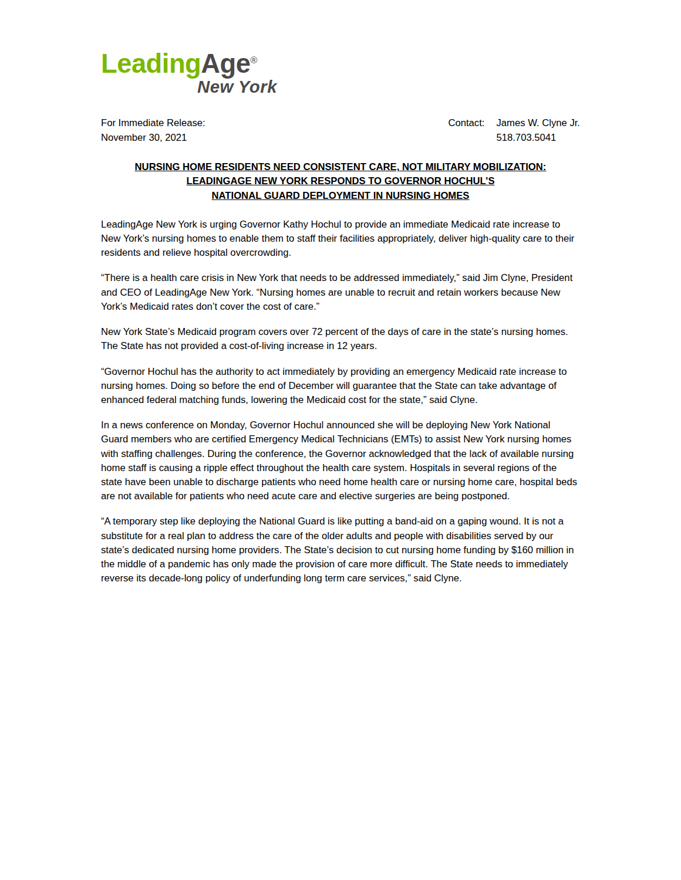Leading Age®
New York
For Immediate Release:
November 30, 2021
Contact:
James W. Clyne Jr.
518.703.5041
Nursing Home Residents Need Consistent Care, Not Military Mobilization:
LeadingAge New York Responds to Governor Hochul’s
National Guard Deployment in Nursing Homes
LeadingAge New York is urging Governor Kathy Hochul to provide an immediate Medicaid rate increase to New York’s nursing homes to enable them to staff their facilities appropriately, deliver high-quality care to their residents and relieve hospital overcrowding.
“There is a health care crisis in New York that needs to be addressed immediately,” said Jim Clyne, President and CEO of LeadingAge New York. “Nursing homes are unable to recruit and retain workers because New York’s Medicaid rates don’t cover the cost of care.”
New York State’s Medicaid program covers over 72 percent of the days of care in the state’s nursing homes. The State has not provided a cost-of-living increase in 12 years.
“Governor Hochul has the authority to act immediately by providing an emergency Medicaid rate increase to nursing homes. Doing so before the end of December will guarantee that the State can take advantage of enhanced federal matching funds, lowering the Medicaid cost for the state,” said Clyne.
In a news conference on Monday, Governor Hochul announced she will be deploying New York National Guard members who are certified Emergency Medical Technicians (EMTs) to assist New York nursing homes with staffing challenges. During the conference, the Governor acknowledged that the lack of available nursing home staff is causing a ripple effect throughout the health care system. Hospitals in several regions of the state have been unable to discharge patients who need home health care or nursing home care, hospital beds are not available for patients who need acute care and elective surgeries are being postponed.
“A temporary step like deploying the National Guard is like putting a band-aid on a gaping wound. It is not a substitute for a real plan to address the care of the older adults and people with disabilities served by our state’s dedicated nursing home providers. The State’s decision to cut nursing home funding by $160 million in the middle of a pandemic has only made the provision of care more difficult. The State needs to immediately reverse its decade-long policy of underfunding long term care services,” said Clyne.